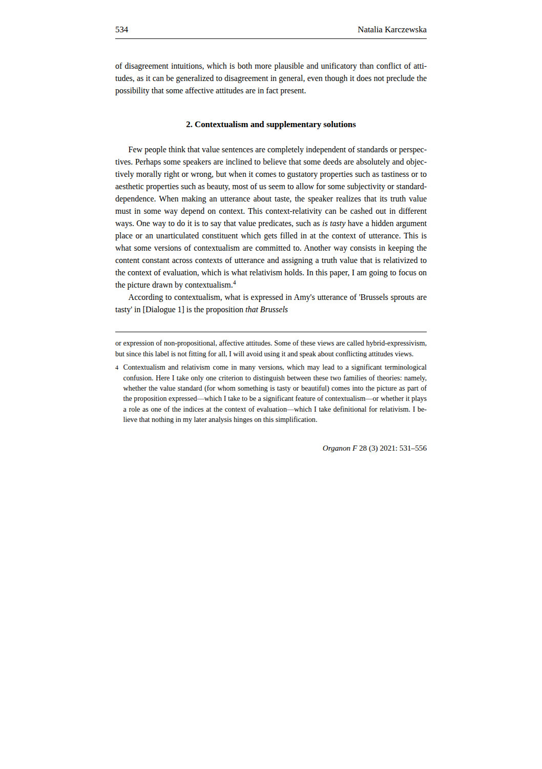534 Natalia Karczewska
of disagreement intuitions, which is both more plausible and unificatory than conflict of attitudes, as it can be generalized to disagreement in general, even though it does not preclude the possibility that some affective attitudes are in fact present.
2. Contextualism and supplementary solutions
Few people think that value sentences are completely independent of standards or perspectives. Perhaps some speakers are inclined to believe that some deeds are absolutely and objectively morally right or wrong, but when it comes to gustatory properties such as tastiness or to aesthetic properties such as beauty, most of us seem to allow for some subjectivity or standard-dependence. When making an utterance about taste, the speaker realizes that its truth value must in some way depend on context. This context-relativity can be cashed out in different ways. One way to do it is to say that value predicates, such as is tasty have a hidden argument place or an unarticulated constituent which gets filled in at the context of utterance. This is what some versions of contextualism are committed to. Another way consists in keeping the content constant across contexts of utterance and assigning a truth value that is relativized to the context of evaluation, which is what relativism holds. In this paper, I am going to focus on the picture drawn by contextualism.4
According to contextualism, what is expressed in Amy's utterance of 'Brussels sprouts are tasty' in [Dialogue 1] is the proposition that Brussels
or expression of non-propositional, affective attitudes. Some of these views are called hybrid-expressivism, but since this label is not fitting for all, I will avoid using it and speak about conflicting attitudes views.
4
Contextualism and relativism come in many versions, which may lead to a significant terminological confusion. Here I take only one criterion to distinguish between these two families of theories: namely, whether the value standard (for whom something is tasty or beautiful) comes into the picture as part of the proposition expressed—which I take to be a significant feature of contextualism—or whether it plays a role as one of the indices at the context of evaluation—which I take definitional for relativism. I believe that nothing in my later analysis hinges on this simplification.
Organon F 28 (3) 2021: 531–556